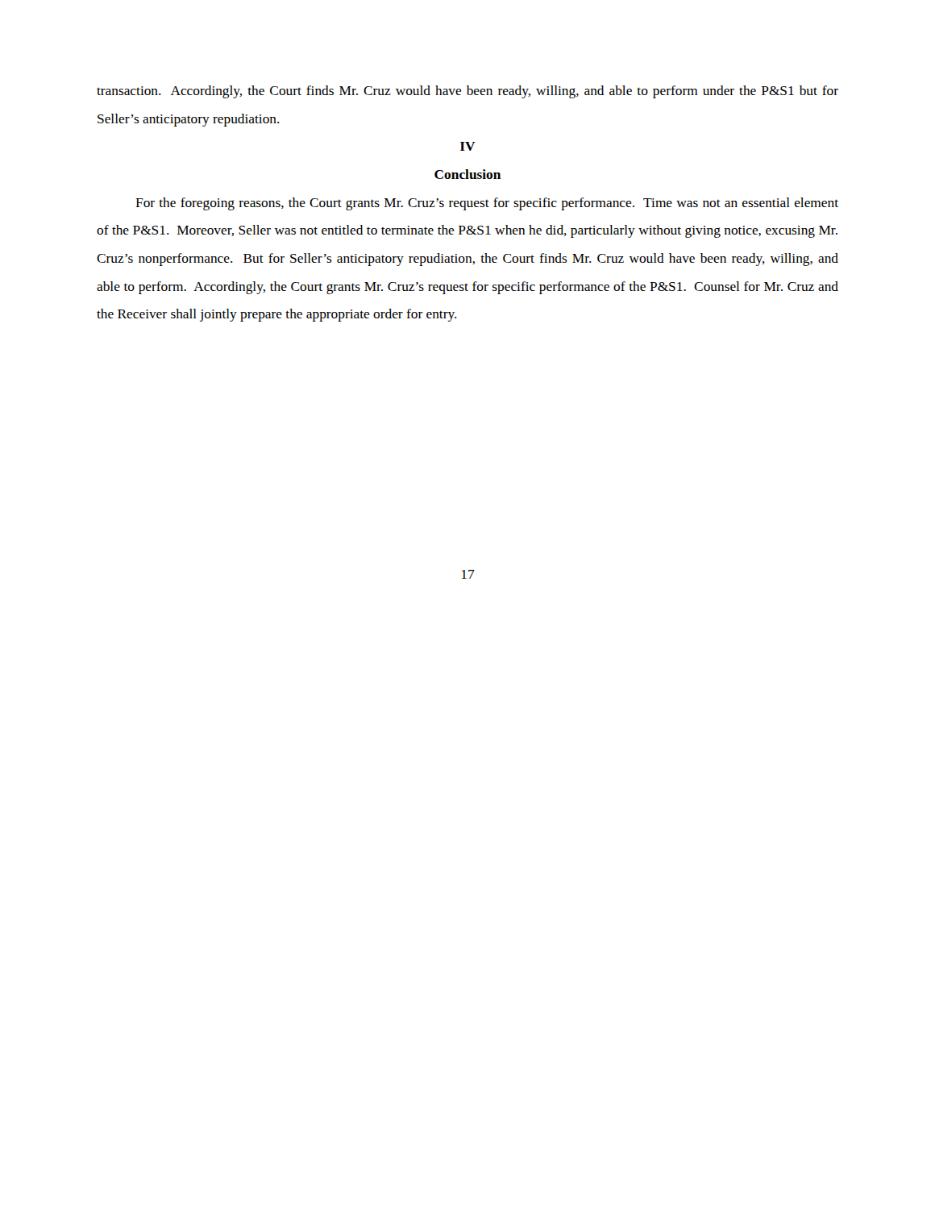transaction. Accordingly, the Court finds Mr. Cruz would have been ready, willing, and able to perform under the P&S1 but for Seller’s anticipatory repudiation.
IV
Conclusion
For the foregoing reasons, the Court grants Mr. Cruz’s request for specific performance. Time was not an essential element of the P&S1. Moreover, Seller was not entitled to terminate the P&S1 when he did, particularly without giving notice, excusing Mr. Cruz’s nonperformance. But for Seller’s anticipatory repudiation, the Court finds Mr. Cruz would have been ready, willing, and able to perform. Accordingly, the Court grants Mr. Cruz’s request for specific performance of the P&S1. Counsel for Mr. Cruz and the Receiver shall jointly prepare the appropriate order for entry.
17